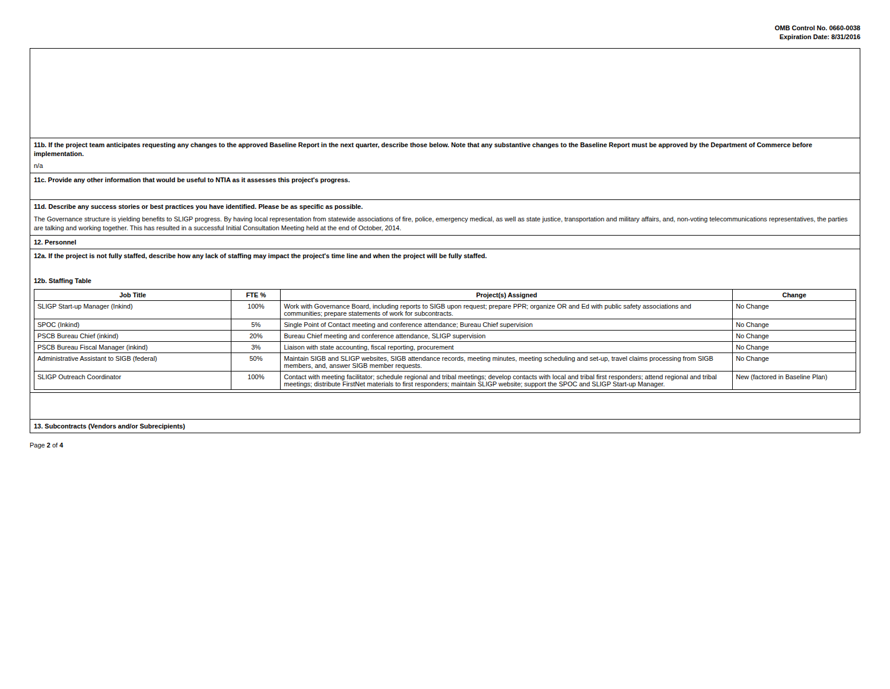OMB Control No. 0660-0038
Expiration Date: 8/31/2016
11b. If the project team anticipates requesting any changes to the approved Baseline Report in the next quarter, describe those below. Note that any substantive changes to the Baseline Report must be approved by the Department of Commerce before implementation.
n/a
11c. Provide any other information that would be useful to NTIA as it assesses this project's progress.
11d. Describe any success stories or best practices you have identified. Please be as specific as possible.
The Governance structure is yielding benefits to SLIGP progress. By having local representation from statewide associations of fire, police, emergency medical, as well as state justice, transportation and military affairs, and, non-voting telecommunications representatives, the parties are talking and working together. This has resulted in a successful Initial Consultation Meeting held at the end of October, 2014.
12. Personnel
12a. If the project is not fully staffed, describe how any lack of staffing may impact the project's time line and when the project will be fully staffed.
12b. Staffing Table
| Job Title | FTE % | Project(s) Assigned | Change |
| --- | --- | --- | --- |
| SLIGP Start-up Manager (Inkind) | 100% | Work with Governance Board, including reports to SIGB upon request; prepare PPR; organize OR and Ed with public safety associations and communities; prepare statements of work for subcontracts. | No Change |
| SPOC (Inkind) | 5% | Single Point of Contact meeting and conference attendance; Bureau Chief supervision | No Change |
| PSCB Bureau Chief (inkind) | 20% | Bureau Chief meeting and conference attendance, SLIGP supervision | No Change |
| PSCB Bureau Fiscal Manager (inkind) | 3% | Liaison with state accounting, fiscal reporting, procurement | No Change |
| Administrative Assistant to SIGB (federal) | 50% | Maintain SIGB and SLIGP websites, SIGB attendance records, meeting minutes, meeting scheduling and set-up, travel claims processing from SIGB members, and, answer SIGB member requests. | No Change |
| SLIGP Outreach Coordinator | 100% | Contact with meeting facilitator; schedule regional and tribal meetings; develop contacts with local and tribal first responders; attend regional and tribal meetings; distribute FirstNet materials to first responders; maintain SLIGP website; support the SPOC and SLIGP Start-up Manager. | New (factored in Baseline Plan) |
13. Subcontracts (Vendors and/or Subrecipients)
Page 2 of 4